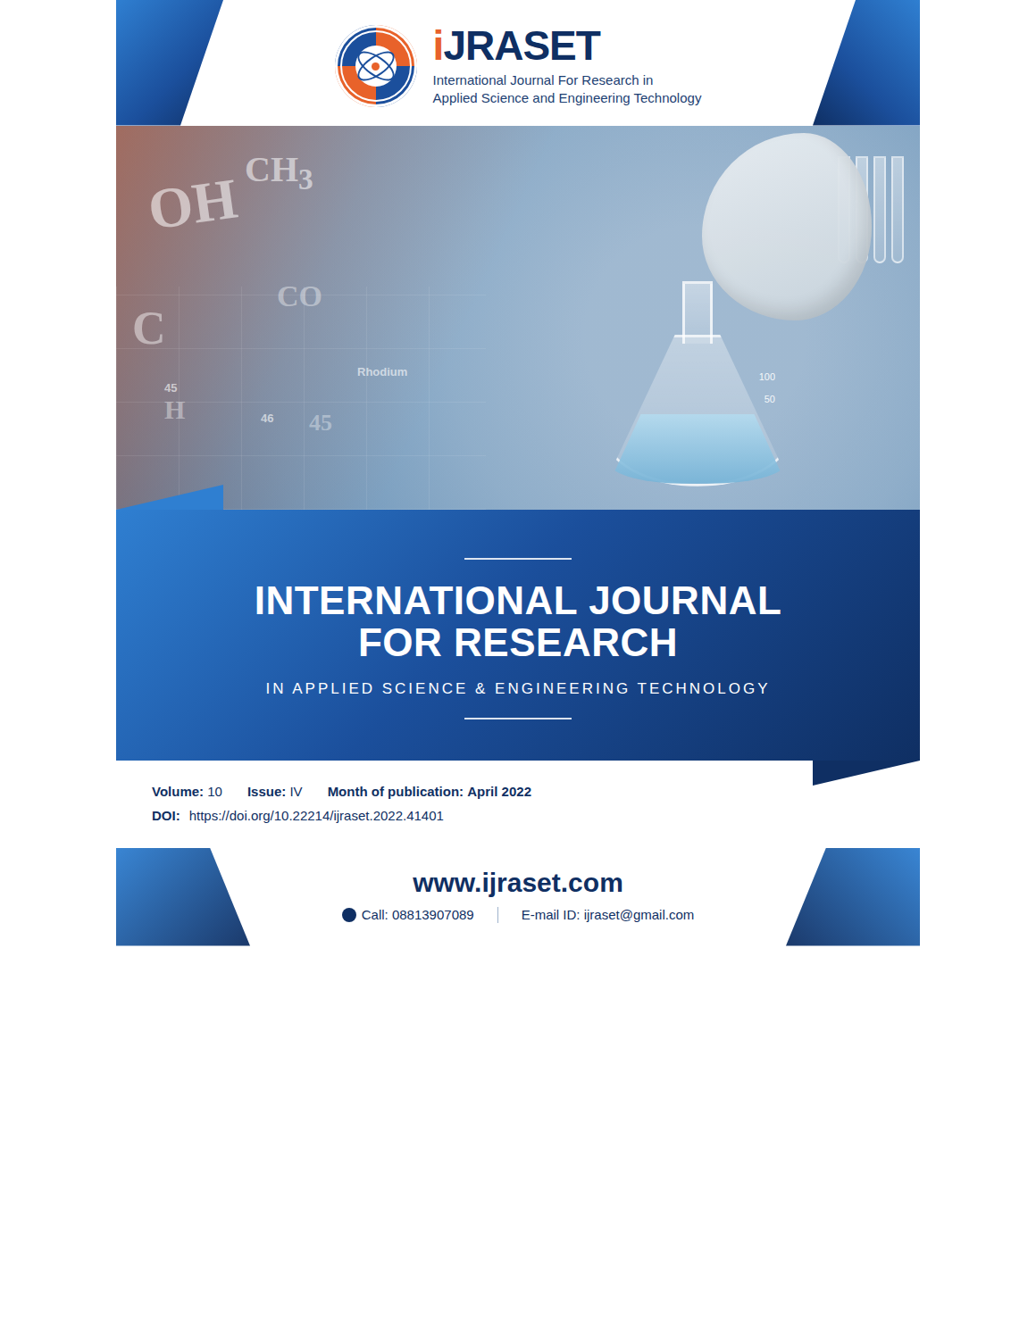i JRASET
International Journal For Research in
Applied Science and Engineering Technology
OH CH3 C CO H 45 45 46 Rhodium
10050
INTERNATIONAL JOURNAL FOR RESEARCH
In Applied Science & Engineering Technology
Volume: 10
Issue: IV
Month of publication: April 2022
DOI: https://doi.org/10.22214/ijraset.2022.41401
www.ijraset.com
Call: 08813907089 E-mail ID: ijraset@gmail.com